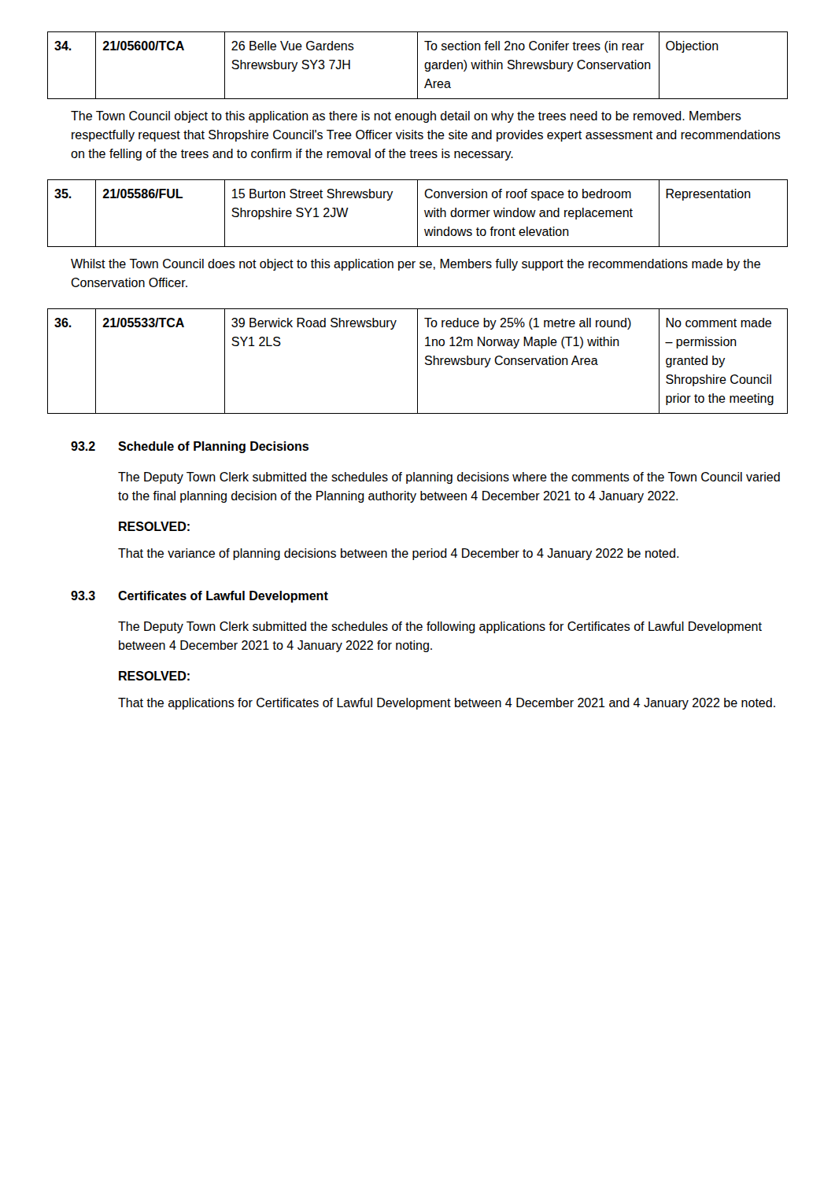| 34. | 21/05600/TCA | 26 Belle Vue Gardens Shrewsbury SY3 7JH | To section fell 2no Conifer trees (in rear garden) within Shrewsbury Conservation Area | Objection |
The Town Council object to this application as there is not enough detail on why the trees need to be removed. Members respectfully request that Shropshire Council's Tree Officer visits the site and provides expert assessment and recommendations on the felling of the trees and to confirm if the removal of the trees is necessary.
| 35. | 21/05586/FUL | 15 Burton Street Shrewsbury Shropshire SY1 2JW | Conversion of roof space to bedroom with dormer window and replacement windows to front elevation | Representation |
Whilst the Town Council does not object to this application per se, Members fully support the recommendations made by the Conservation Officer.
| 36. | 21/05533/TCA | 39 Berwick Road Shrewsbury SY1 2LS | To reduce by 25% (1 metre all round) 1no 12m Norway Maple (T1) within Shrewsbury Conservation Area | No comment made – permission granted by Shropshire Council prior to the meeting |
93.2 Schedule of Planning Decisions
The Deputy Town Clerk submitted the schedules of planning decisions where the comments of the Town Council varied to the final planning decision of the Planning authority between 4 December 2021 to 4 January 2022.
RESOLVED:
That the variance of planning decisions between the period 4 December to 4 January 2022 be noted.
93.3 Certificates of Lawful Development
The Deputy Town Clerk submitted the schedules of the following applications for Certificates of Lawful Development between 4 December 2021 to 4 January 2022 for noting.
RESOLVED:
That the applications for Certificates of Lawful Development between 4 December 2021 and 4 January 2022 be noted.